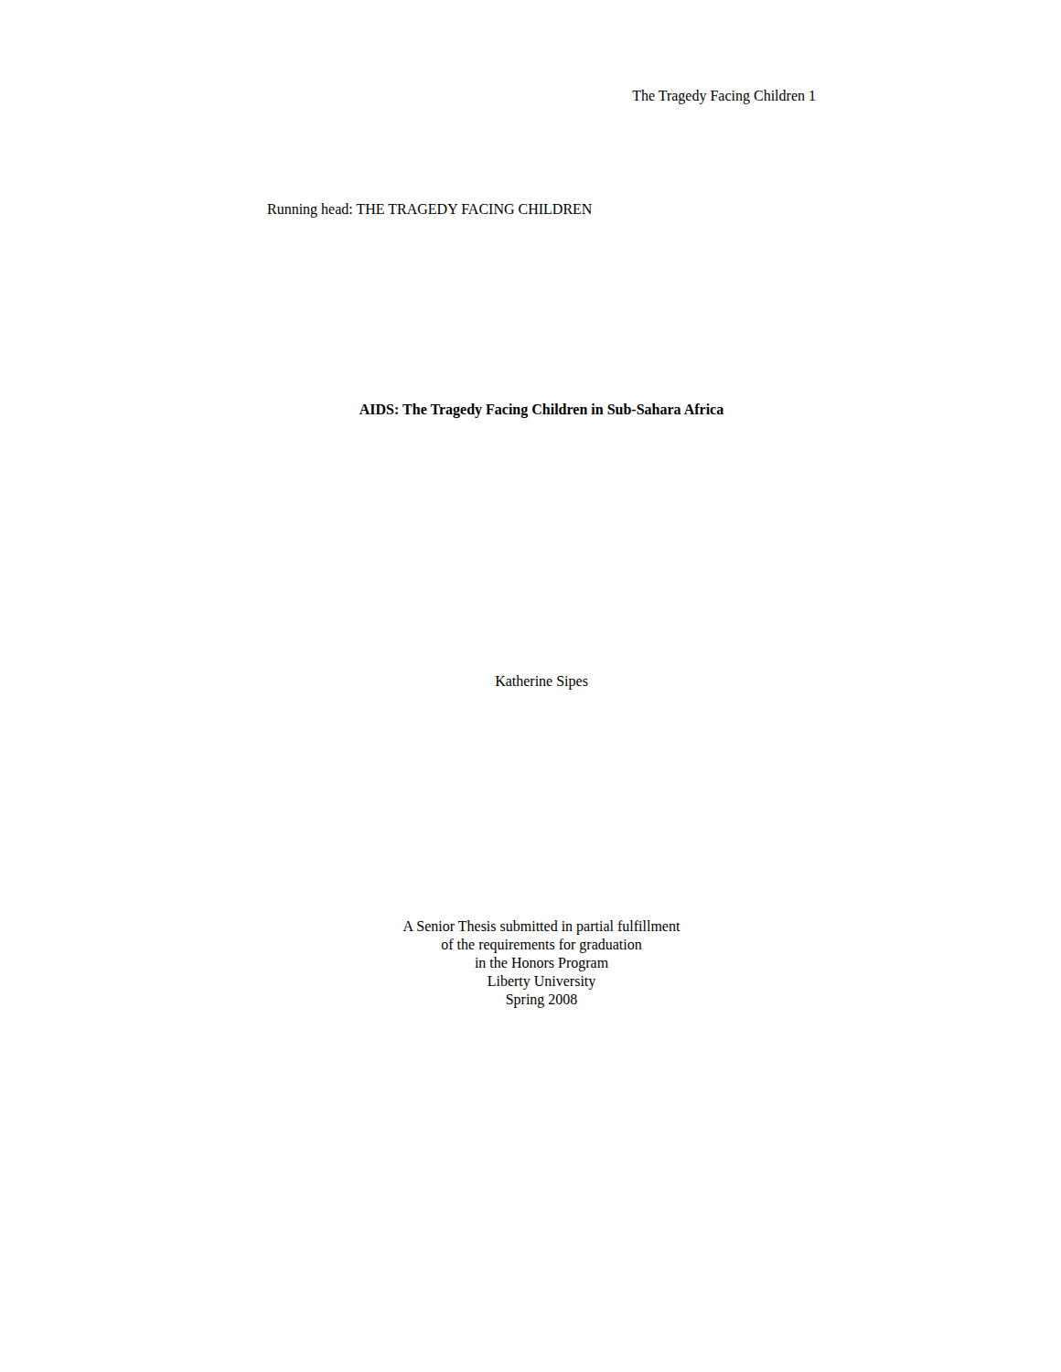The Tragedy Facing Children 1
Running head: THE TRAGEDY FACING CHILDREN
AIDS: The Tragedy Facing Children in Sub-Sahara Africa
Katherine Sipes
A Senior Thesis submitted in partial fulfillment
of the requirements for graduation
in the Honors Program
Liberty University
Spring 2008